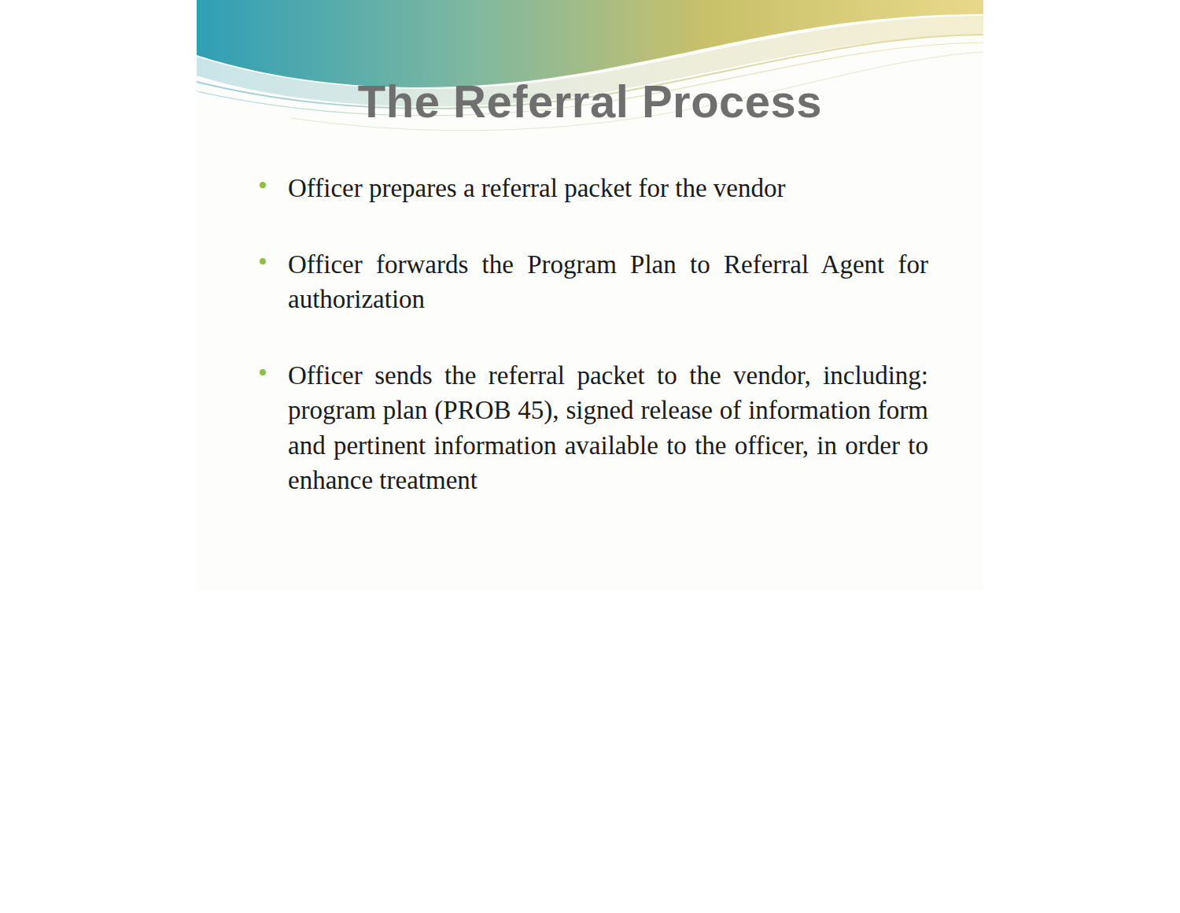The Referral Process
Officer prepares a referral packet for the vendor
Officer forwards the Program Plan to Referral Agent for authorization
Officer sends the referral packet to the vendor, including: program plan (PROB 45), signed release of information form and pertinent information available to the officer, in order to enhance treatment